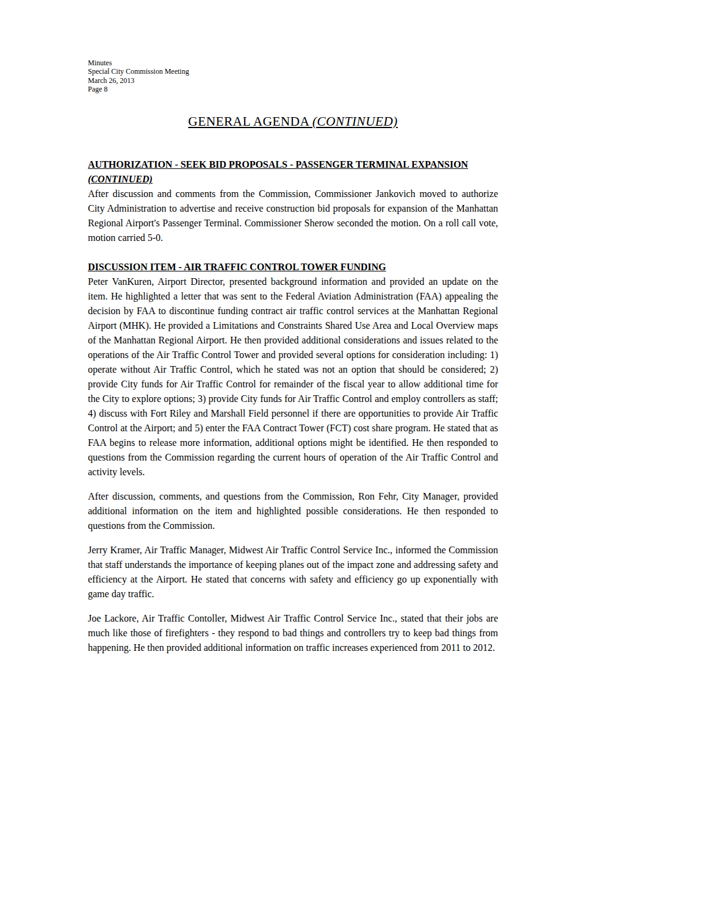Minutes
Special City Commission Meeting
March 26, 2013
Page 8
GENERAL AGENDA (CONTINUED)
AUTHORIZATION - SEEK BID PROPOSALS - PASSENGER TERMINAL EXPANSION (CONTINUED)
After discussion and comments from the Commission, Commissioner Jankovich moved to authorize City Administration to advertise and receive construction bid proposals for expansion of the Manhattan Regional Airport's Passenger Terminal. Commissioner Sherow seconded the motion. On a roll call vote, motion carried 5-0.
DISCUSSION ITEM - AIR TRAFFIC CONTROL TOWER FUNDING
Peter VanKuren, Airport Director, presented background information and provided an update on the item. He highlighted a letter that was sent to the Federal Aviation Administration (FAA) appealing the decision by FAA to discontinue funding contract air traffic control services at the Manhattan Regional Airport (MHK). He provided a Limitations and Constraints Shared Use Area and Local Overview maps of the Manhattan Regional Airport. He then provided additional considerations and issues related to the operations of the Air Traffic Control Tower and provided several options for consideration including: 1) operate without Air Traffic Control, which he stated was not an option that should be considered; 2) provide City funds for Air Traffic Control for remainder of the fiscal year to allow additional time for the City to explore options; 3) provide City funds for Air Traffic Control and employ controllers as staff; 4) discuss with Fort Riley and Marshall Field personnel if there are opportunities to provide Air Traffic Control at the Airport; and 5) enter the FAA Contract Tower (FCT) cost share program. He stated that as FAA begins to release more information, additional options might be identified. He then responded to questions from the Commission regarding the current hours of operation of the Air Traffic Control and activity levels.
After discussion, comments, and questions from the Commission, Ron Fehr, City Manager, provided additional information on the item and highlighted possible considerations. He then responded to questions from the Commission.
Jerry Kramer, Air Traffic Manager, Midwest Air Traffic Control Service Inc., informed the Commission that staff understands the importance of keeping planes out of the impact zone and addressing safety and efficiency at the Airport. He stated that concerns with safety and efficiency go up exponentially with game day traffic.
Joe Lackore, Air Traffic Contoller, Midwest Air Traffic Control Service Inc., stated that their jobs are much like those of firefighters - they respond to bad things and controllers try to keep bad things from happening. He then provided additional information on traffic increases experienced from 2011 to 2012.